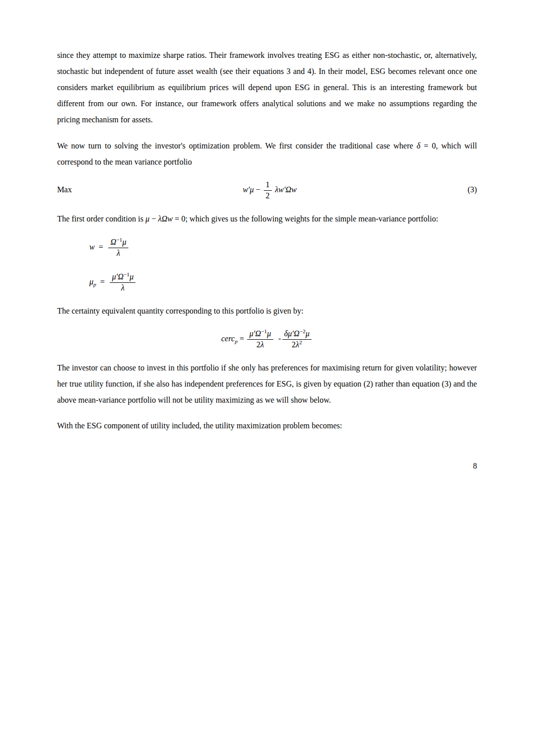since they attempt to maximize sharpe ratios. Their framework involves treating ESG as either non-stochastic, or, alternatively, stochastic but independent of future asset wealth (see their equations 3 and 4). In their model, ESG becomes relevant once one considers market equilibrium as equilibrium prices will depend upon ESG in general. This is an interesting framework but different from our own. For instance, our framework offers analytical solutions and we make no assumptions regarding the pricing mechanism for assets.
We now turn to solving the investor's optimization problem. We first consider the traditional case where δ = 0, which will correspond to the mean variance portfolio
Max w′μ − 12 λw′Ωw (3)
The first order condition is μ − λΩw = 0; which gives us the following weights for the simple mean-variance portfolio:
w = Ω−1μ λ
μp = μ′Ω−1μ λ
The certainty equivalent quantity corresponding to this portfolio is given by:
cercp = μ′Ω−1μ 2λ -δμ′Ω−2μ 2λ2
The investor can choose to invest in this portfolio if she only has preferences for maximising return for given volatility; however her true utility function, if she also has independent preferences for ESG, is given by equation (2) rather than equation (3) and the above mean-variance portfolio will not be utility maximizing as we will show below.
With the ESG component of utility included, the utility maximization problem becomes:
8